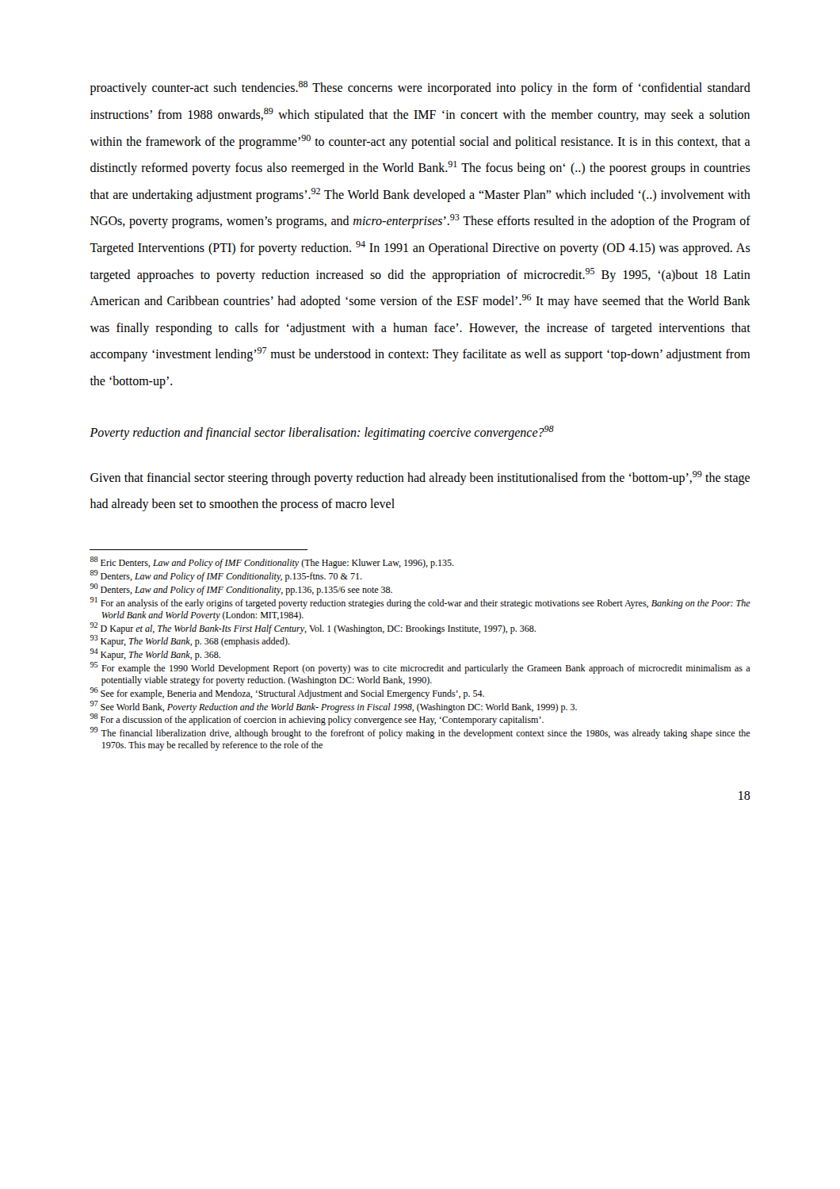proactively counter-act such tendencies.88 These concerns were incorporated into policy in the form of ‘confidential standard instructions’ from 1988 onwards,89 which stipulated that the IMF ‘in concert with the member country, may seek a solution within the framework of the programme’90 to counter-act any potential social and political resistance. It is in this context, that a distinctly reformed poverty focus also reemerged in the World Bank.91 The focus being on‘ (..) the poorest groups in countries that are undertaking adjustment programs’.92 The World Bank developed a “Master Plan” which included ‘(..) involvement with NGOs, poverty programs, women’s programs, and micro-enterprises’.93 These efforts resulted in the adoption of the Program of Targeted Interventions (PTI) for poverty reduction. 94 In 1991 an Operational Directive on poverty (OD 4.15) was approved. As targeted approaches to poverty reduction increased so did the appropriation of microcredit.95 By 1995, ‘(a)bout 18 Latin American and Caribbean countries’ had adopted ‘some version of the ESF model’.96 It may have seemed that the World Bank was finally responding to calls for ‘adjustment with a human face’. However, the increase of targeted interventions that accompany ‘investment lending’97 must be understood in context: They facilitate as well as support ‘top-down’ adjustment from the ‘bottom-up’.
Poverty reduction and financial sector liberalisation: legitimating coercive convergence?98
Given that financial sector steering through poverty reduction had already been institutionalised from the ‘bottom-up’,99 the stage had already been set to smoothen the process of macro level
88 Eric Denters, Law and Policy of IMF Conditionality (The Hague: Kluwer Law, 1996), p.135.
89 Denters, Law and Policy of IMF Conditionality, p.135-ftns. 70 & 71.
90 Denters, Law and Policy of IMF Conditionality, pp.136, p.135/6 see note 38.
91 For an analysis of the early origins of targeted poverty reduction strategies during the cold-war and their strategic motivations see Robert Ayres, Banking on the Poor: The World Bank and World Poverty (London: MIT,1984).
92 D Kapur et al, The World Bank-Its First Half Century, Vol. 1 (Washington, DC: Brookings Institute, 1997), p. 368.
93 Kapur, The World Bank, p. 368 (emphasis added).
94 Kapur, The World Bank, p. 368.
95 For example the 1990 World Development Report (on poverty) was to cite microcredit and particularly the Grameen Bank approach of microcredit minimalism as a potentially viable strategy for poverty reduction. (Washington DC: World Bank, 1990).
96 See for example, Beneria and Mendoza, ‘Structural Adjustment and Social Emergency Funds’, p. 54.
97 See World Bank, Poverty Reduction and the World Bank- Progress in Fiscal 1998, (Washington DC: World Bank, 1999) p. 3.
98 For a discussion of the application of coercion in achieving policy convergence see Hay, ‘Contemporary capitalism’.
99 The financial liberalization drive, although brought to the forefront of policy making in the development context since the 1980s, was already taking shape since the 1970s. This may be recalled by reference to the role of the
18